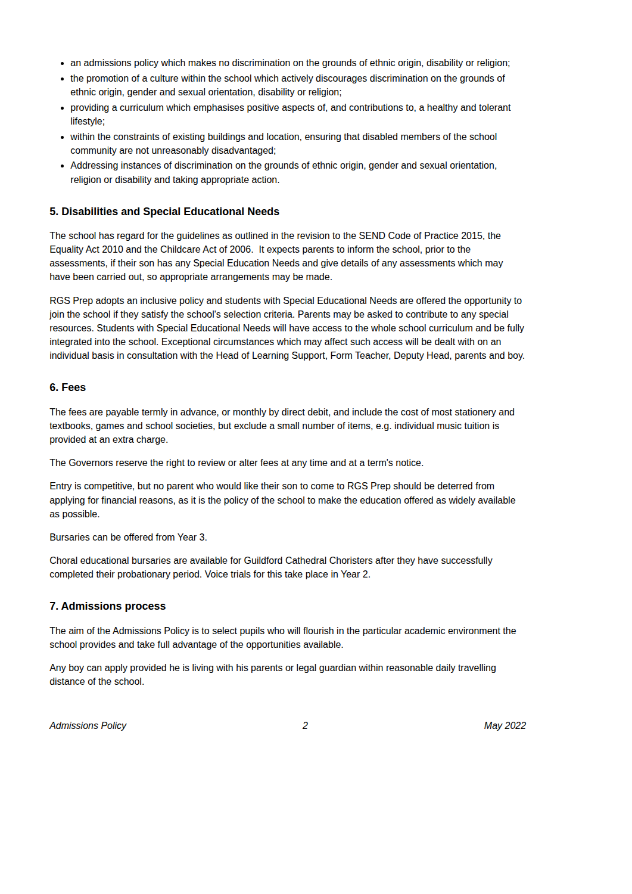an admissions policy which makes no discrimination on the grounds of ethnic origin, disability or religion;
the promotion of a culture within the school which actively discourages discrimination on the grounds of ethnic origin, gender and sexual orientation, disability or religion;
providing a curriculum which emphasises positive aspects of, and contributions to, a healthy and tolerant lifestyle;
within the constraints of existing buildings and location, ensuring that disabled members of the school community are not unreasonably disadvantaged;
Addressing instances of discrimination on the grounds of ethnic origin, gender and sexual orientation, religion or disability and taking appropriate action.
5. Disabilities and Special Educational Needs
The school has regard for the guidelines as outlined in the revision to the SEND Code of Practice 2015, the Equality Act 2010 and the Childcare Act of 2006. It expects parents to inform the school, prior to the assessments, if their son has any Special Education Needs and give details of any assessments which may have been carried out, so appropriate arrangements may be made.
RGS Prep adopts an inclusive policy and students with Special Educational Needs are offered the opportunity to join the school if they satisfy the school's selection criteria. Parents may be asked to contribute to any special resources. Students with Special Educational Needs will have access to the whole school curriculum and be fully integrated into the school. Exceptional circumstances which may affect such access will be dealt with on an individual basis in consultation with the Head of Learning Support, Form Teacher, Deputy Head, parents and boy.
6. Fees
The fees are payable termly in advance, or monthly by direct debit, and include the cost of most stationery and textbooks, games and school societies, but exclude a small number of items, e.g. individual music tuition is provided at an extra charge.
The Governors reserve the right to review or alter fees at any time and at a term's notice.
Entry is competitive, but no parent who would like their son to come to RGS Prep should be deterred from applying for financial reasons, as it is the policy of the school to make the education offered as widely available as possible.
Bursaries can be offered from Year 3.
Choral educational bursaries are available for Guildford Cathedral Choristers after they have successfully completed their probationary period. Voice trials for this take place in Year 2.
7. Admissions process
The aim of the Admissions Policy is to select pupils who will flourish in the particular academic environment the school provides and take full advantage of the opportunities available.
Any boy can apply provided he is living with his parents or legal guardian within reasonable daily travelling distance of the school.
Admissions Policy 2 May 2022